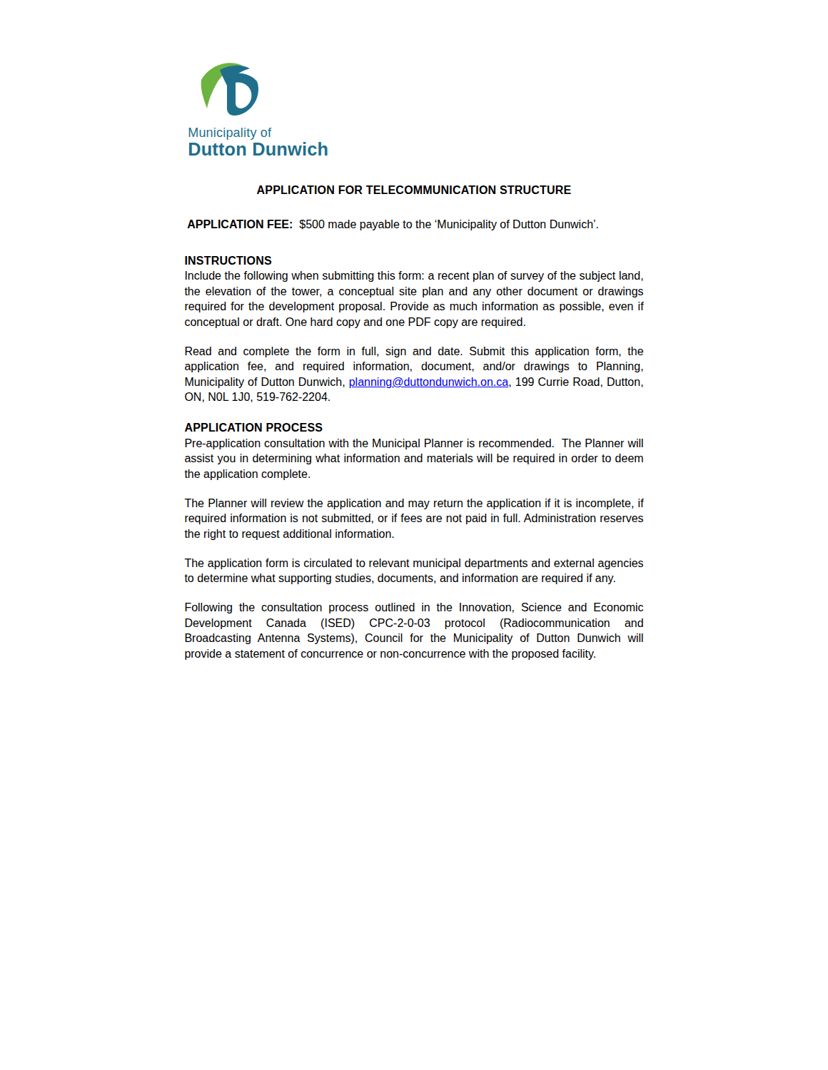Municipality of
Dutton Dunwich
APPLICATION FOR TELECOMMUNICATION STRUCTURE
APPLICATION FEE: $500 made payable to the ‘Municipality of Dutton Dunwich’.
INSTRUCTIONS
Include the following when submitting this form: a recent plan of survey of the subject land, the elevation of the tower, a conceptual site plan and any other document or drawings required for the development proposal. Provide as much information as possible, even if conceptual or draft. One hard copy and one PDF copy are required.
Read and complete the form in full, sign and date. Submit this application form, the application fee, and required information, document, and/or drawings to Planning, Municipality of Dutton Dunwich, planning@duttondunwich.on.ca, 199 Currie Road, Dutton, ON, N0L 1J0, 519-762-2204.
APPLICATION PROCESS
Pre-application consultation with the Municipal Planner is recommended. The Planner will assist you in determining what information and materials will be required in order to deem the application complete.
The Planner will review the application and may return the application if it is incomplete, if required information is not submitted, or if fees are not paid in full. Administration reserves the right to request additional information.
The application form is circulated to relevant municipal departments and external agencies to determine what supporting studies, documents, and information are required if any.
Following the consultation process outlined in the Innovation, Science and Economic Development Canada (ISED) CPC-2-0-03 protocol (Radiocommunication and Broadcasting Antenna Systems), Council for the Municipality of Dutton Dunwich will provide a statement of concurrence or non-concurrence with the proposed facility.